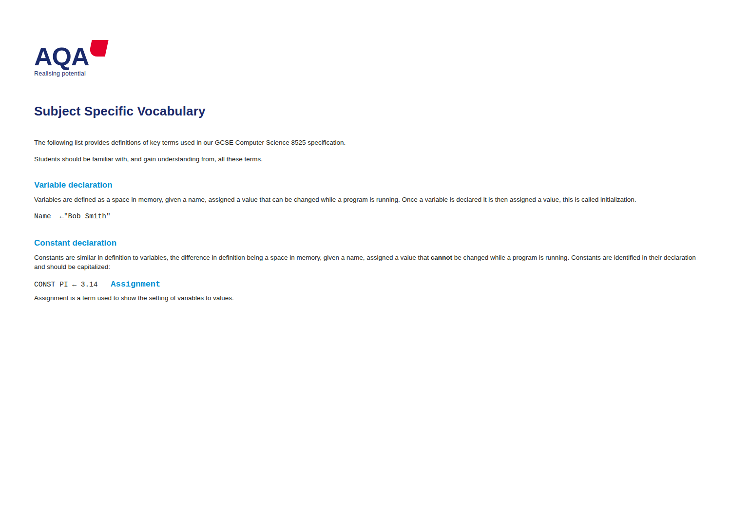AQA
Realising potential
Subject Specific Vocabulary
The following list provides definitions of key terms used in our GCSE Computer Science 8525 specification.
Students should be familiar with, and gain understanding from, all these terms.
Variable declaration
Variables are defined as a space in memory, given a name, assigned a value that can be changed while a program is running. Once a variable is declared it is then assigned a value, this is called initialization.
Name ←"Bob Smith"
Constant declaration
Constants are similar in definition to variables, the difference in definition being a space in memory, given a name, assigned a value that cannot be changed while a program is running. Constants are identified in their declaration and should be capitalized:
CONST PI ← 3.14 Assignment
Assignment is a term used to show the setting of variables to values.